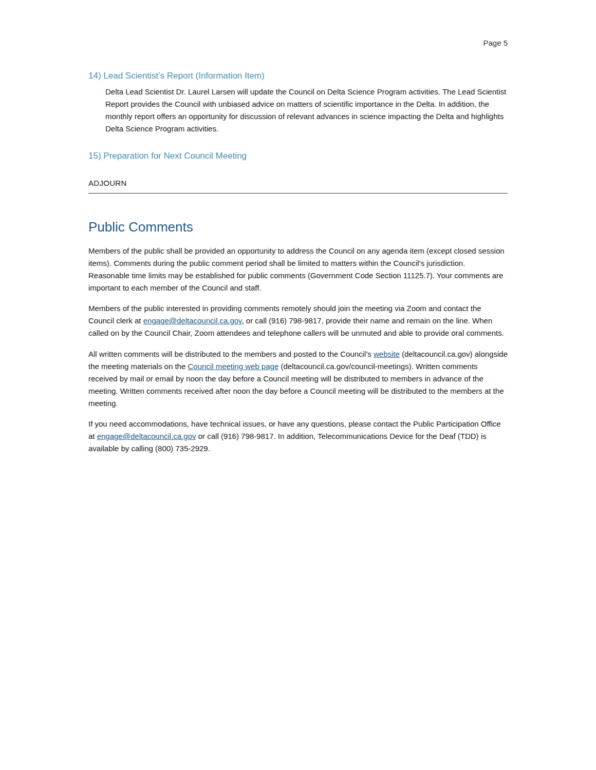Page 5
14) Lead Scientist’s Report (Information Item)
Delta Lead Scientist Dr. Laurel Larsen will update the Council on Delta Science Program activities. The Lead Scientist Report provides the Council with unbiased advice on matters of scientific importance in the Delta. In addition, the monthly report offers an opportunity for discussion of relevant advances in science impacting the Delta and highlights Delta Science Program activities.
15) Preparation for Next Council Meeting
ADJOURN
Public Comments
Members of the public shall be provided an opportunity to address the Council on any agenda item (except closed session items). Comments during the public comment period shall be limited to matters within the Council’s jurisdiction. Reasonable time limits may be established for public comments (Government Code Section 11125.7). Your comments are important to each member of the Council and staff.
Members of the public interested in providing comments remotely should join the meeting via Zoom and contact the Council clerk at engage@deltacouncil.ca.gov, or call (916) 798-9817, provide their name and remain on the line. When called on by the Council Chair, Zoom attendees and telephone callers will be unmuted and able to provide oral comments.
All written comments will be distributed to the members and posted to the Council’s website (deltacouncil.ca.gov) alongside the meeting materials on the Council meeting web page (deltacouncil.ca.gov/council-meetings). Written comments received by mail or email by noon the day before a Council meeting will be distributed to members in advance of the meeting. Written comments received after noon the day before a Council meeting will be distributed to the members at the meeting.
If you need accommodations, have technical issues, or have any questions, please contact the Public Participation Office at engage@deltacouncil.ca.gov or call (916) 798-9817. In addition, Telecommunications Device for the Deaf (TDD) is available by calling (800) 735-2929.